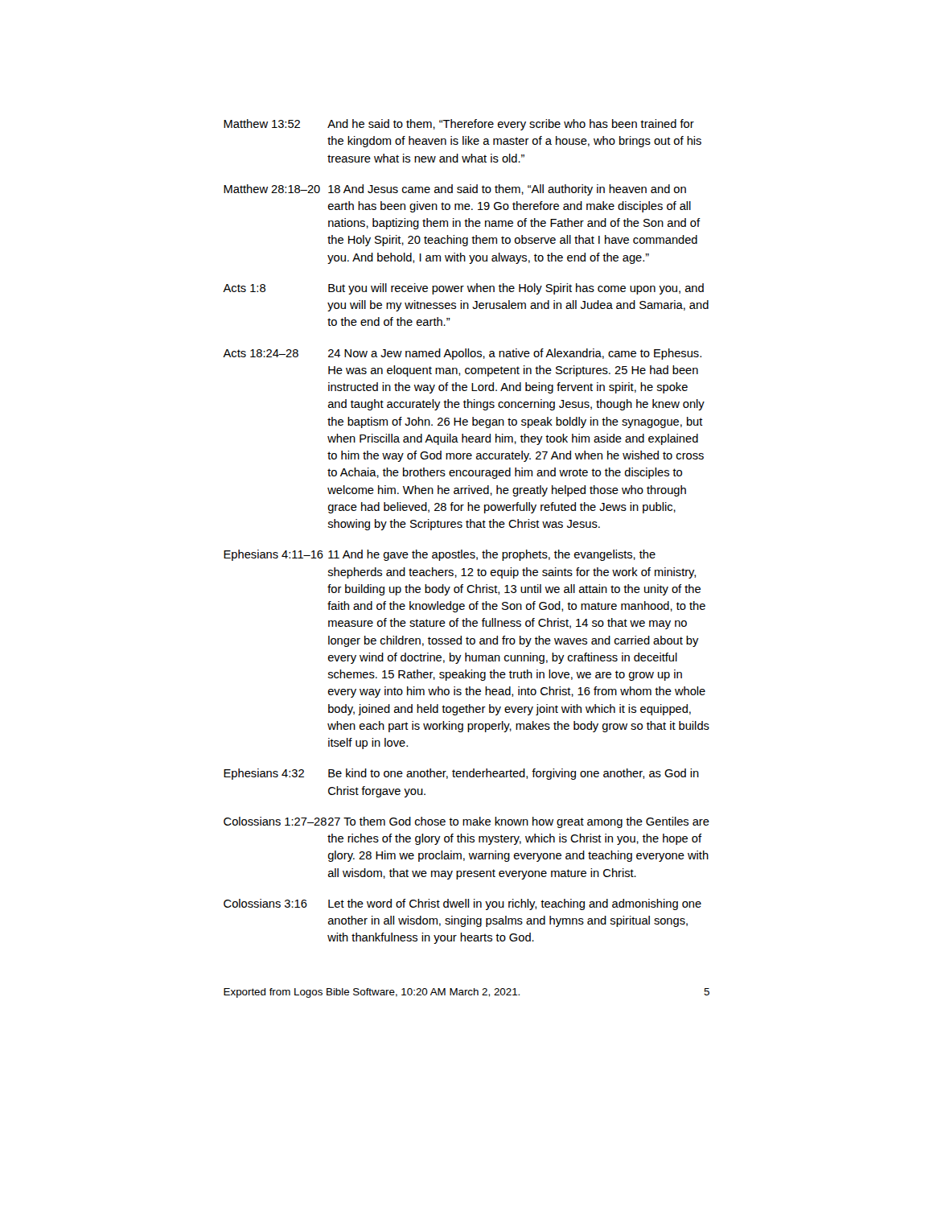| Matthew 13:52 | And he said to them, “Therefore every scribe who has been trained for the kingdom of heaven is like a master of a house, who brings out of his treasure what is new and what is old.” |
| Matthew 28:18–20 | 18 And Jesus came and said to them, “All authority in heaven and on earth has been given to me. 19 Go therefore and make disciples of all nations, baptizing them in the name of the Father and of the Son and of the Holy Spirit, 20 teaching them to observe all that I have commanded you. And behold, I am with you always, to the end of the age.” |
| Acts 1:8 | But you will receive power when the Holy Spirit has come upon you, and you will be my witnesses in Jerusalem and in all Judea and Samaria, and to the end of the earth.” |
| Acts 18:24–28 | 24 Now a Jew named Apollos, a native of Alexandria, came to Ephesus. He was an eloquent man, competent in the Scriptures. 25 He had been instructed in the way of the Lord. And being fervent in spirit, he spoke and taught accurately the things concerning Jesus, though he knew only the baptism of John. 26 He began to speak boldly in the synagogue, but when Priscilla and Aquila heard him, they took him aside and explained to him the way of God more accurately. 27 And when he wished to cross to Achaia, the brothers encouraged him and wrote to the disciples to welcome him. When he arrived, he greatly helped those who through grace had believed, 28 for he powerfully refuted the Jews in public, showing by the Scriptures that the Christ was Jesus. |
| Ephesians 4:11–16 | 11 And he gave the apostles, the prophets, the evangelists, the shepherds and teachers, 12 to equip the saints for the work of ministry, for building up the body of Christ, 13 until we all attain to the unity of the faith and of the knowledge of the Son of God, to mature manhood, to the measure of the stature of the fullness of Christ, 14 so that we may no longer be children, tossed to and fro by the waves and carried about by every wind of doctrine, by human cunning, by craftiness in deceitful schemes. 15 Rather, speaking the truth in love, we are to grow up in every way into him who is the head, into Christ, 16 from whom the whole body, joined and held together by every joint with which it is equipped, when each part is working properly, makes the body grow so that it builds itself up in love. |
| Ephesians 4:32 | Be kind to one another, tenderhearted, forgiving one another, as God in Christ forgave you. |
| Colossians 1:27–28 | 27 To them God chose to make known how great among the Gentiles are the riches of the glory of this mystery, which is Christ in you, the hope of glory. 28 Him we proclaim, warning everyone and teaching everyone with all wisdom, that we may present everyone mature in Christ. |
| Colossians 3:16 | Let the word of Christ dwell in you richly, teaching and admonishing one another in all wisdom, singing psalms and hymns and spiritual songs, with thankfulness in your hearts to God. |
Exported from Logos Bible Software, 10:20 AM March 2, 2021.
5